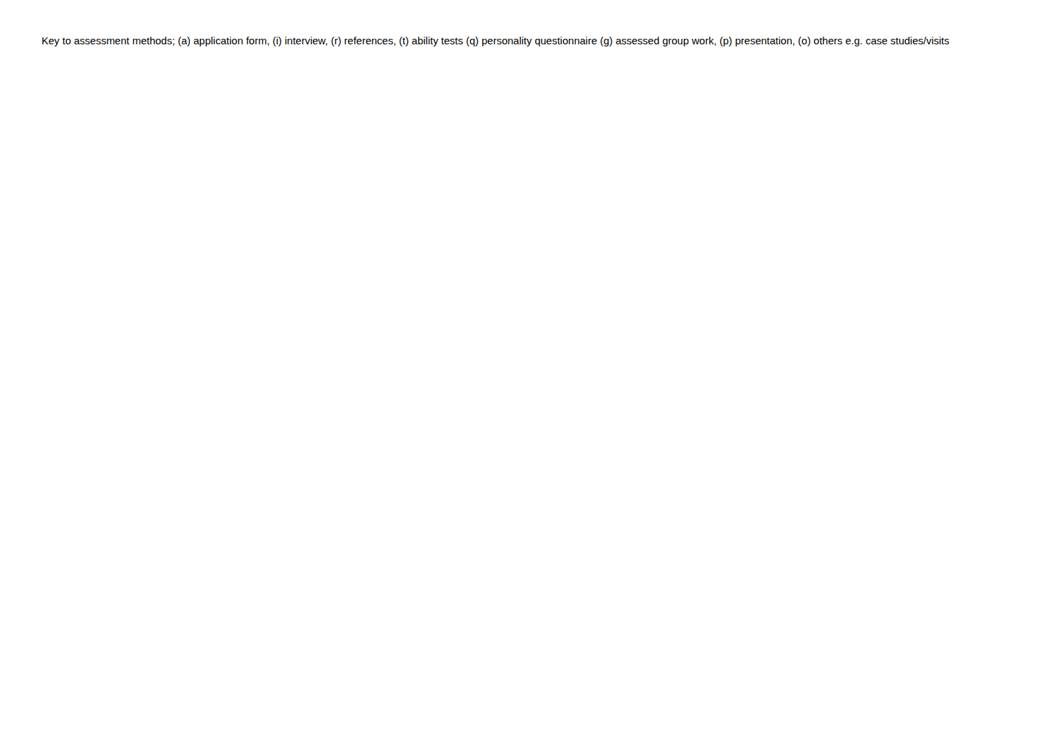Key to assessment methods; (a) application form, (i) interview, (r) references, (t) ability tests (q) personality questionnaire (g) assessed group work, (p) presentation, (o) others e.g. case studies/visits